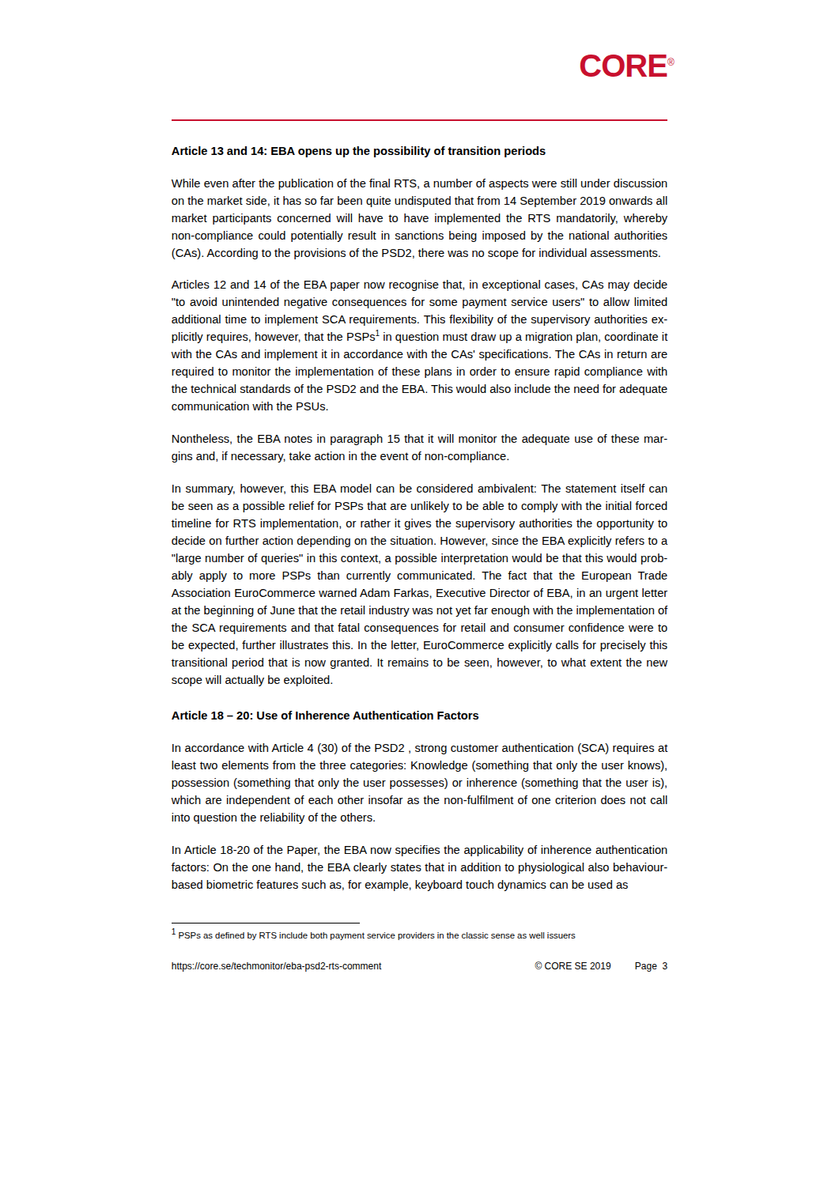CORE®
Article 13 and 14: EBA opens up the possibility of transition periods
While even after the publication of the final RTS, a number of aspects were still under discussion on the market side, it has so far been quite undisputed that from 14 September 2019 onwards all market participants concerned will have to have implemented the RTS mandatorily, whereby non-compliance could potentially result in sanctions being imposed by the national authorities (CAs). According to the provisions of the PSD2, there was no scope for individual assessments.
Articles 12 and 14 of the EBA paper now recognise that, in exceptional cases, CAs may decide "to avoid unintended negative consequences for some payment service users" to allow limited additional time to implement SCA requirements. This flexibility of the supervisory authorities explicitly requires, however, that the PSPs1 in question must draw up a migration plan, coordinate it with the CAs and implement it in accordance with the CAs' specifications. The CAs in return are required to monitor the implementation of these plans in order to ensure rapid compliance with the technical standards of the PSD2 and the EBA. This would also include the need for adequate communication with the PSUs.
Nontheless, the EBA notes in paragraph 15 that it will monitor the adequate use of these margins and, if necessary, take action in the event of non-compliance.
In summary, however, this EBA model can be considered ambivalent: The statement itself can be seen as a possible relief for PSPs that are unlikely to be able to comply with the initial forced timeline for RTS implementation, or rather it gives the supervisory authorities the opportunity to decide on further action depending on the situation. However, since the EBA explicitly refers to a "large number of queries" in this context, a possible interpretation would be that this would probably apply to more PSPs than currently communicated. The fact that the European Trade Association EuroCommerce warned Adam Farkas, Executive Director of EBA, in an urgent letter at the beginning of June that the retail industry was not yet far enough with the implementation of the SCA requirements and that fatal consequences for retail and consumer confidence were to be expected, further illustrates this. In the letter, EuroCommerce explicitly calls for precisely this transitional period that is now granted. It remains to be seen, however, to what extent the new scope will actually be exploited.
Article 18 – 20: Use of Inherence Authentication Factors
In accordance with Article 4 (30) of the PSD2 , strong customer authentication (SCA) requires at least two elements from the three categories: Knowledge (something that only the user knows), possession (something that only the user possesses) or inherence (something that the user is), which are independent of each other insofar as the non-fulfilment of one criterion does not call into question the reliability of the others.
In Article 18-20 of the Paper, the EBA now specifies the applicability of inherence authentication factors: On the one hand, the EBA clearly states that in addition to physiological also behaviour-based biometric features such as, for example, keyboard touch dynamics can be used as
1 PSPs as defined by RTS include both payment service providers in the classic sense as well issuers
https://core.se/techmonitor/eba-psd2-rts-comment
© CORE SE 2019Page 3